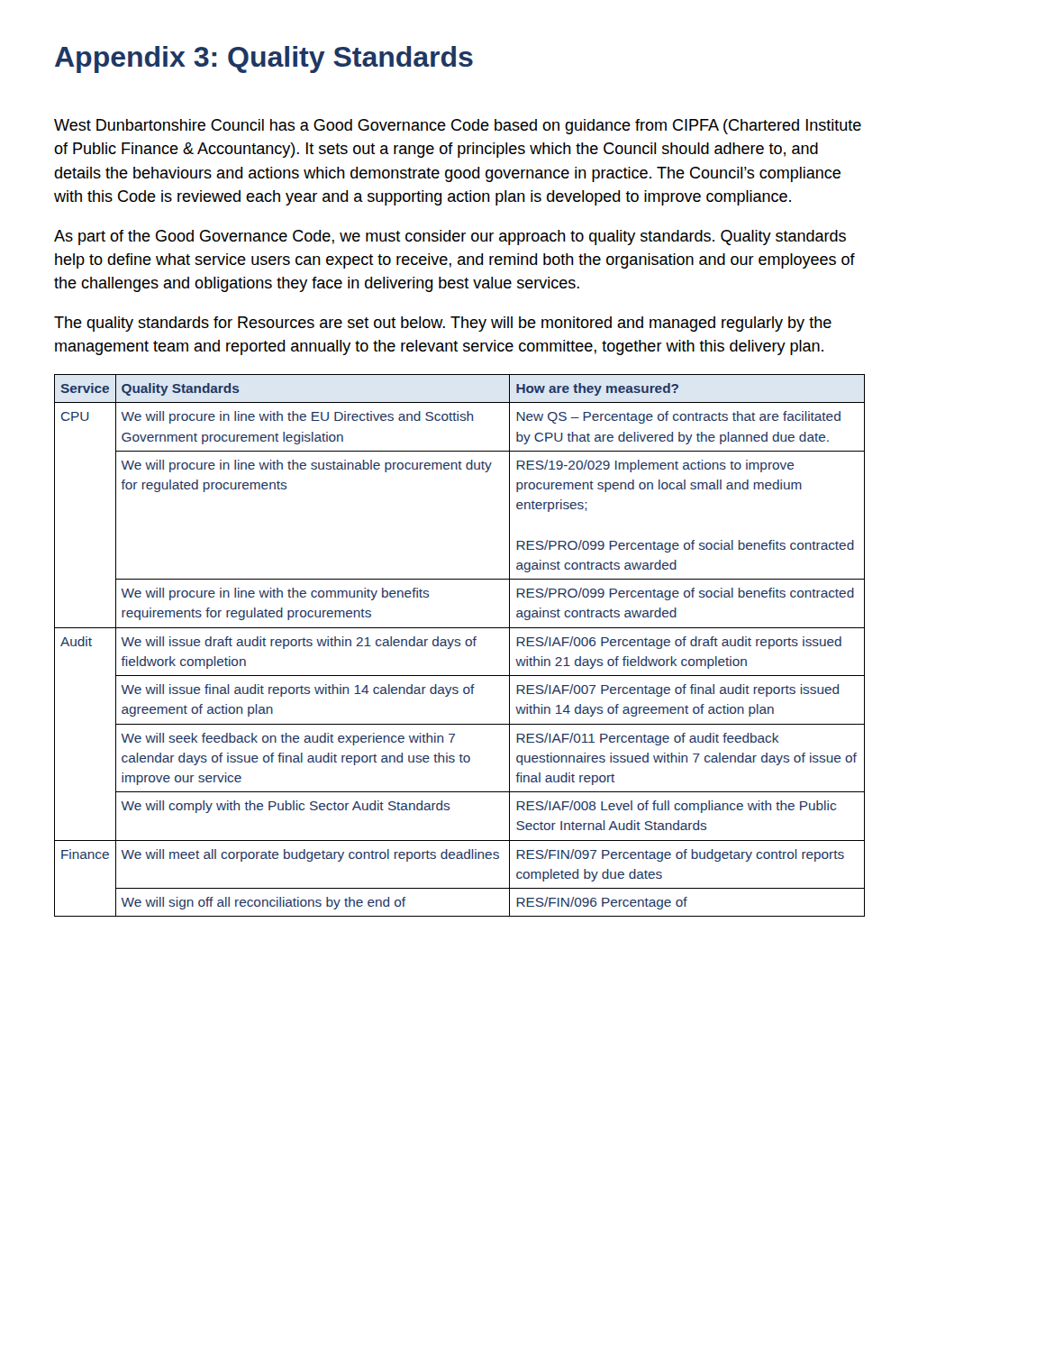Appendix 3: Quality Standards
West Dunbartonshire Council has a Good Governance Code based on guidance from CIPFA (Chartered Institute of Public Finance & Accountancy). It sets out a range of principles which the Council should adhere to, and details the behaviours and actions which demonstrate good governance in practice. The Council’s compliance with this Code is reviewed each year and a supporting action plan is developed to improve compliance.
As part of the Good Governance Code, we must consider our approach to quality standards. Quality standards help to define what service users can expect to receive, and remind both the organisation and our employees of the challenges and obligations they face in delivering best value services.
The quality standards for Resources are set out below. They will be monitored and managed regularly by the management team and reported annually to the relevant service committee, together with this delivery plan.
| Service | Quality Standards | How are they measured? |
| --- | --- | --- |
| CPU | We will procure in line with the EU Directives and Scottish Government procurement legislation | New QS – Percentage of contracts that are facilitated by CPU that are delivered by the planned due date. |
| We will procure in line with the sustainable procurement duty for regulated procurements | RES/19-20/029 Implement actions to improve procurement spend on local small and medium enterprises; RES/PRO/099 Percentage of social benefits contracted against contracts awarded |
| We will procure in line with the community benefits requirements for regulated procurements | RES/PRO/099 Percentage of social benefits contracted against contracts awarded |
| Audit | We will issue draft audit reports within 21 calendar days of fieldwork completion | RES/IAF/006 Percentage of draft audit reports issued within 21 days of fieldwork completion |
| We will issue final audit reports within 14 calendar days of agreement of action plan | RES/IAF/007 Percentage of final audit reports issued within 14 days of agreement of action plan |
| We will seek feedback on the audit experience within 7 calendar days of issue of final audit report and use this to improve our service | RES/IAF/011 Percentage of audit feedback questionnaires issued within 7 calendar days of issue of final audit report |
| We will comply with the Public Sector Audit Standards | RES/IAF/008 Level of full compliance with the Public Sector Internal Audit Standards |
| Finance | We will meet all corporate budgetary control reports deadlines | RES/FIN/097 Percentage of budgetary control reports completed by due dates |
| We will sign off all reconciliations by the end of | RES/FIN/096 Percentage of |